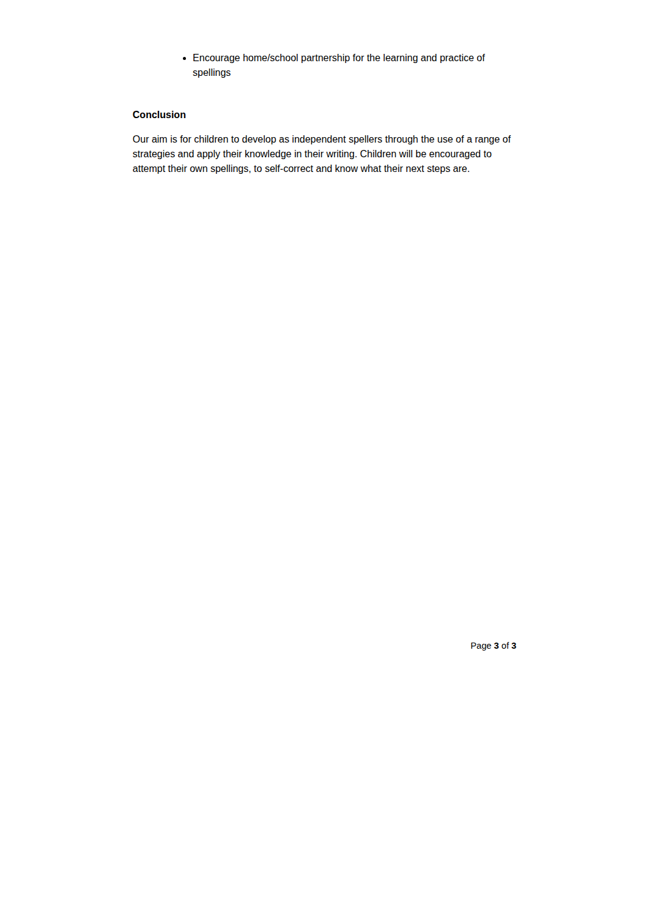Encourage home/school partnership for the learning and practice of spellings
Conclusion
Our aim is for children to develop as independent spellers through the use of a range of strategies and apply their knowledge in their writing. Children will be encouraged to attempt their own spellings, to self-correct and know what their next steps are.
Page 3 of 3